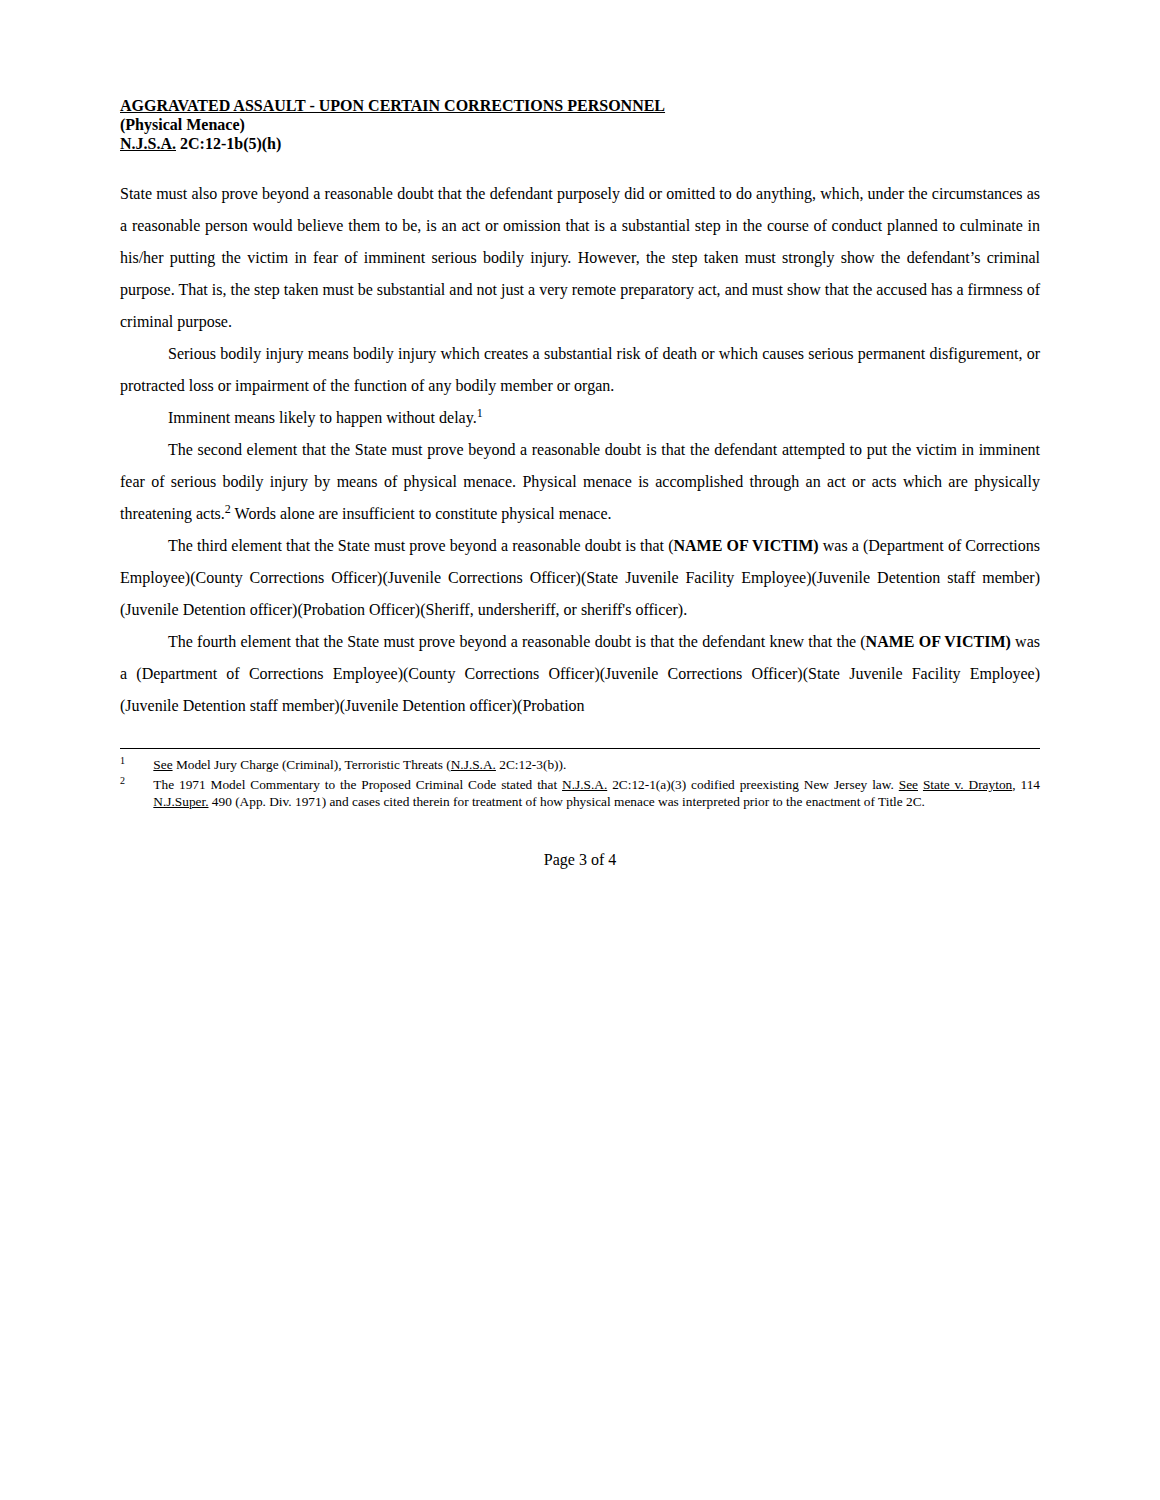Aggravated Assault - Upon Certain Corrections Personnel
(Physical Menace)
N.J.S.A. 2C:12-1b(5)(h)
State must also prove beyond a reasonable doubt that the defendant purposely did or omitted to do anything, which, under the circumstances as a reasonable person would believe them to be, is an act or omission that is a substantial step in the course of conduct planned to culminate in his/her putting the victim in fear of imminent serious bodily injury. However, the step taken must strongly show the defendant’s criminal purpose. That is, the step taken must be substantial and not just a very remote preparatory act, and must show that the accused has a firmness of criminal purpose.
Serious bodily injury means bodily injury which creates a substantial risk of death or which causes serious permanent disfigurement, or protracted loss or impairment of the function of any bodily member or organ.
Imminent means likely to happen without delay.1
The second element that the State must prove beyond a reasonable doubt is that the defendant attempted to put the victim in imminent fear of serious bodily injury by means of physical menace. Physical menace is accomplished through an act or acts which are physically threatening acts.2 Words alone are insufficient to constitute physical menace.
The third element that the State must prove beyond a reasonable doubt is that (NAME OF VICTIM) was a (Department of Corrections Employee)(County Corrections Officer)(Juvenile Corrections Officer)(State Juvenile Facility Employee)(Juvenile Detention staff member)(Juvenile Detention officer)(Probation Officer)(Sheriff, undersheriff, or sheriff's officer).
The fourth element that the State must prove beyond a reasonable doubt is that the defendant knew that the (NAME OF VICTIM) was a (Department of Corrections Employee)(County Corrections Officer)(Juvenile Corrections Officer)(State Juvenile Facility Employee)(Juvenile Detention staff member)(Juvenile Detention officer)(Probation
1
See Model Jury Charge (Criminal), Terroristic Threats (N.J.S.A. 2C:12-3(b)).
2
The 1971 Model Commentary to the Proposed Criminal Code stated that N.J.S.A. 2C:12-1(a)(3) codified preexisting New Jersey law. See State v. Drayton, 114 N.J.Super. 490 (App. Div. 1971) and cases cited therein for treatment of how physical menace was interpreted prior to the enactment of Title 2C.
Page 3 of 4